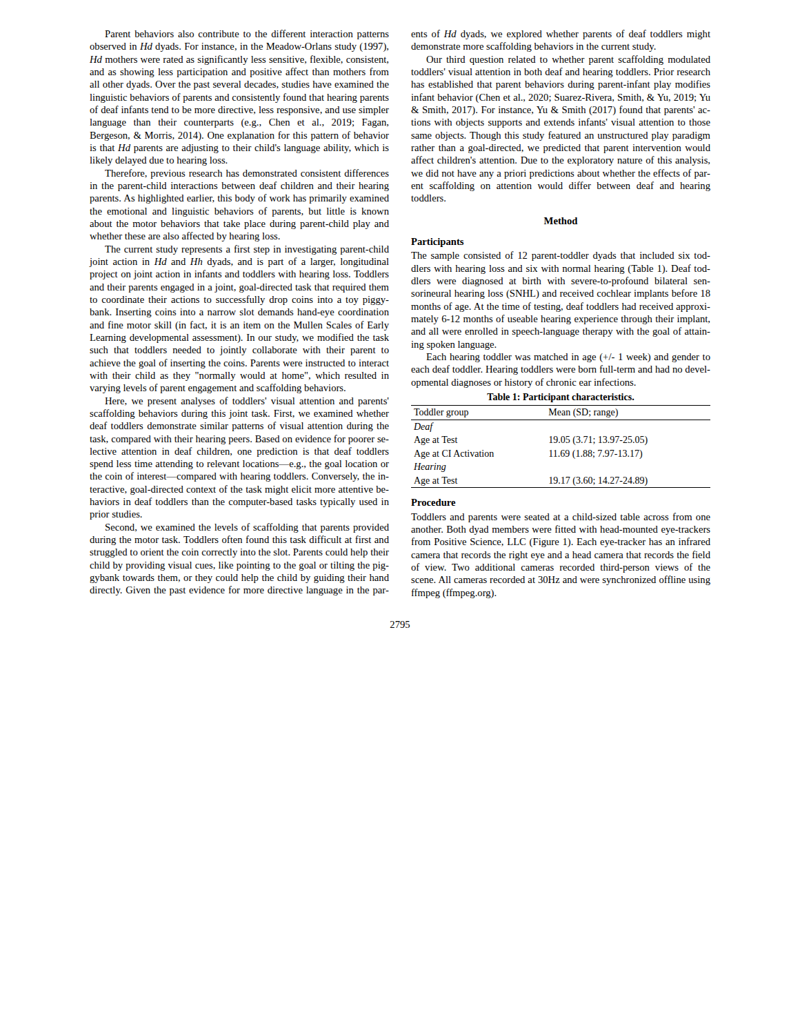Parent behaviors also contribute to the different interaction patterns observed in Hd dyads. For instance, in the Meadow-Orlans study (1997), Hd mothers were rated as significantly less sensitive, flexible, consistent, and as showing less participation and positive affect than mothers from all other dyads. Over the past several decades, studies have examined the linguistic behaviors of parents and consistently found that hearing parents of deaf infants tend to be more directive, less responsive, and use simpler language than their counterparts (e.g., Chen et al., 2019; Fagan, Bergeson, & Morris, 2014). One explanation for this pattern of behavior is that Hd parents are adjusting to their child's language ability, which is likely delayed due to hearing loss.
Therefore, previous research has demonstrated consistent differences in the parent-child interactions between deaf children and their hearing parents. As highlighted earlier, this body of work has primarily examined the emotional and linguistic behaviors of parents, but little is known about the motor behaviors that take place during parent-child play and whether these are also affected by hearing loss.
The current study represents a first step in investigating parent-child joint action in Hd and Hh dyads, and is part of a larger, longitudinal project on joint action in infants and toddlers with hearing loss. Toddlers and their parents engaged in a joint, goal-directed task that required them to coordinate their actions to successfully drop coins into a toy piggybank. Inserting coins into a narrow slot demands hand-eye coordination and fine motor skill (in fact, it is an item on the Mullen Scales of Early Learning developmental assessment). In our study, we modified the task such that toddlers needed to jointly collaborate with their parent to achieve the goal of inserting the coins. Parents were instructed to interact with their child as they "normally would at home", which resulted in varying levels of parent engagement and scaffolding behaviors.
Here, we present analyses of toddlers' visual attention and parents' scaffolding behaviors during this joint task. First, we examined whether deaf toddlers demonstrate similar patterns of visual attention during the task, compared with their hearing peers. Based on evidence for poorer selective attention in deaf children, one prediction is that deaf toddlers spend less time attending to relevant locations—e.g., the goal location or the coin of interest—compared with hearing toddlers. Conversely, the interactive, goal-directed context of the task might elicit more attentive behaviors in deaf toddlers than the computer-based tasks typically used in prior studies.
Second, we examined the levels of scaffolding that parents provided during the motor task. Toddlers often found this task difficult at first and struggled to orient the coin correctly into the slot. Parents could help their child by providing visual cues, like pointing to the goal or tilting the piggybank towards them, or they could help the child by guiding their hand directly. Given the past evidence for more directive language in the parents of Hd dyads, we explored whether parents of deaf toddlers might demonstrate more scaffolding behaviors in the current study.
Our third question related to whether parent scaffolding modulated toddlers' visual attention in both deaf and hearing toddlers. Prior research has established that parent behaviors during parent-infant play modifies infant behavior (Chen et al., 2020; Suarez-Rivera, Smith, & Yu, 2019; Yu & Smith, 2017). For instance, Yu & Smith (2017) found that parents' actions with objects supports and extends infants' visual attention to those same objects. Though this study featured an unstructured play paradigm rather than a goal-directed, we predicted that parent intervention would affect children's attention. Due to the exploratory nature of this analysis, we did not have any a priori predictions about whether the effects of parent scaffolding on attention would differ between deaf and hearing toddlers.
Method
Participants
The sample consisted of 12 parent-toddler dyads that included six toddlers with hearing loss and six with normal hearing (Table 1). Deaf toddlers were diagnosed at birth with severe-to-profound bilateral sensorineural hearing loss (SNHL) and received cochlear implants before 18 months of age. At the time of testing, deaf toddlers had received approximately 6-12 months of useable hearing experience through their implant, and all were enrolled in speech-language therapy with the goal of attaining spoken language.
Each hearing toddler was matched in age (+/- 1 week) and gender to each deaf toddler. Hearing toddlers were born full-term and had no developmental diagnoses or history of chronic ear infections.
Table 1: Participant characteristics.
| Toddler group | Mean (SD; range) |
| --- | --- |
| Deaf |
| Age at Test | 19.05 (3.71; 13.97-25.05) |
| Age at CI Activation | 11.69 (1.88; 7.97-13.17) |
| Hearing |
| Age at Test | 19.17 (3.60; 14.27-24.89) |
Procedure
Toddlers and parents were seated at a child-sized table across from one another. Both dyad members were fitted with head-mounted eye-trackers from Positive Science, LLC (Figure 1). Each eye-tracker has an infrared camera that records the right eye and a head camera that records the field of view. Two additional cameras recorded third-person views of the scene. All cameras recorded at 30Hz and were synchronized offline using ffmpeg (ffmpeg.org).
2795